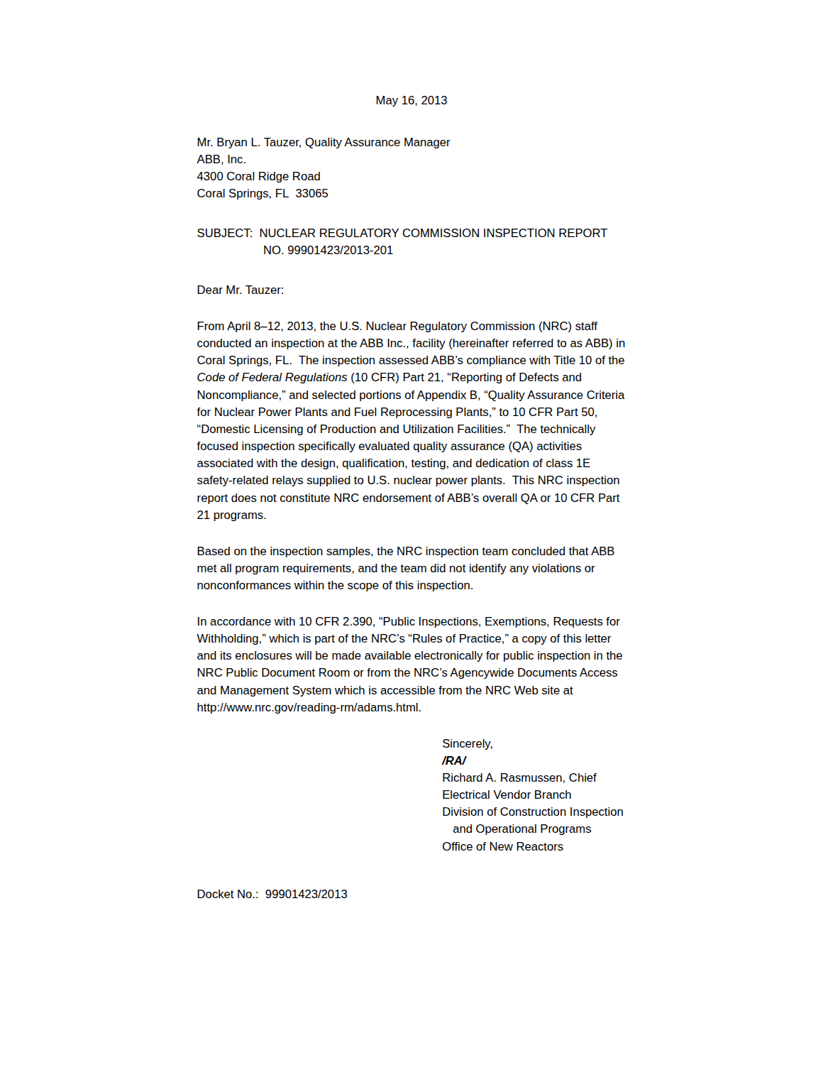May 16, 2013
Mr. Bryan L. Tauzer, Quality Assurance Manager
ABB, Inc.
4300 Coral Ridge Road
Coral Springs, FL 33065
SUBJECT: NUCLEAR REGULATORY COMMISSION INSPECTION REPORT NO. 99901423/2013-201
Dear Mr. Tauzer:
From April 8–12, 2013, the U.S. Nuclear Regulatory Commission (NRC) staff conducted an inspection at the ABB Inc., facility (hereinafter referred to as ABB) in Coral Springs, FL. The inspection assessed ABB’s compliance with Title 10 of the Code of Federal Regulations (10 CFR) Part 21, “Reporting of Defects and Noncompliance,” and selected portions of Appendix B, “Quality Assurance Criteria for Nuclear Power Plants and Fuel Reprocessing Plants,” to 10 CFR Part 50, “Domestic Licensing of Production and Utilization Facilities.” The technically focused inspection specifically evaluated quality assurance (QA) activities associated with the design, qualification, testing, and dedication of class 1E safety-related relays supplied to U.S. nuclear power plants. This NRC inspection report does not constitute NRC endorsement of ABB’s overall QA or 10 CFR Part 21 programs.
Based on the inspection samples, the NRC inspection team concluded that ABB met all program requirements, and the team did not identify any violations or nonconformances within the scope of this inspection.
In accordance with 10 CFR 2.390, “Public Inspections, Exemptions, Requests for Withholding,” which is part of the NRC’s “Rules of Practice,” a copy of this letter and its enclosures will be made available electronically for public inspection in the NRC Public Document Room or from the NRC’s Agencywide Documents Access and Management System which is accessible from the NRC Web site at http://www.nrc.gov/reading-rm/adams.html.
Sincerely,
/RA/
Richard A. Rasmussen, Chief
Electrical Vendor Branch
Division of Construction Inspection
and Operational Programs
Office of New Reactors
Docket No.: 99901423/2013